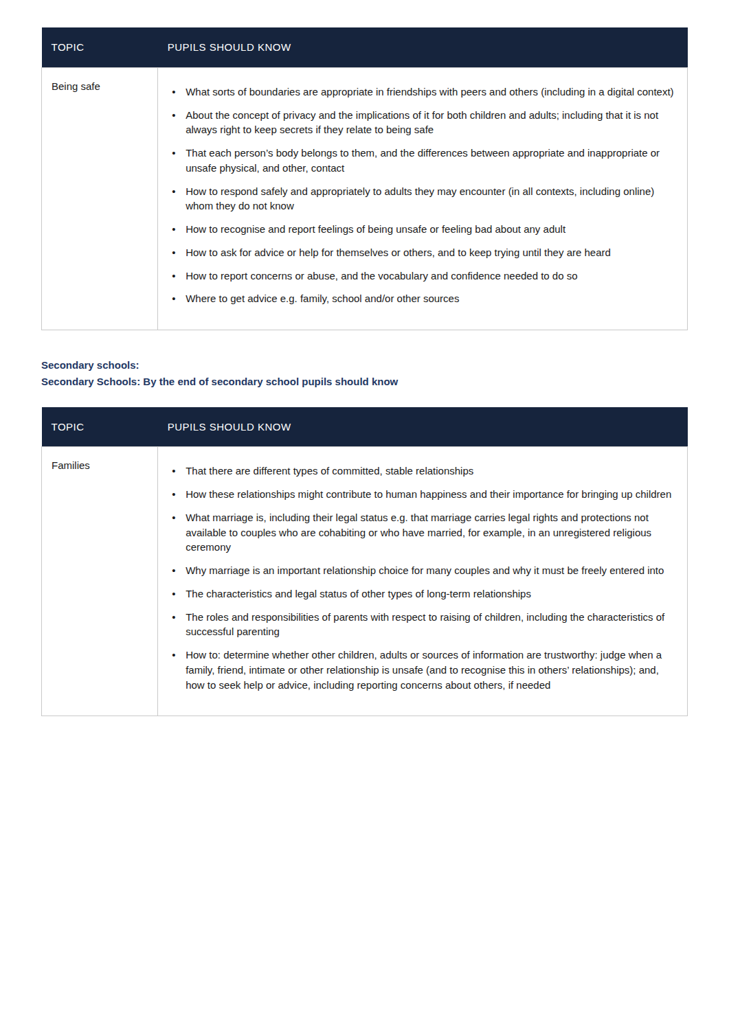| TOPIC | PUPILS SHOULD KNOW |
| --- | --- |
| Being safe | What sorts of boundaries are appropriate in friendships with peers and others (including in a digital context) About the concept of privacy and the implications of it for both children and adults; including that it is not always right to keep secrets if they relate to being safe That each person’s body belongs to them, and the differences between appropriate and inappropriate or unsafe physical, and other, contact How to respond safely and appropriately to adults they may encounter (in all contexts, including online) whom they do not know How to recognise and report feelings of being unsafe or feeling bad about any adult How to ask for advice or help for themselves or others, and to keep trying until they are heard How to report concerns or abuse, and the vocabulary and confidence needed to do so Where to get advice e.g. family, school and/or other sources |
Secondary schools:
Secondary Schools: By the end of secondary school pupils should know
| TOPIC | PUPILS SHOULD KNOW |
| --- | --- |
| Families | That there are different types of committed, stable relationships How these relationships might contribute to human happiness and their importance for bringing up children What marriage is, including their legal status e.g. that marriage carries legal rights and protections not available to couples who are cohabiting or who have married, for example, in an unregistered religious ceremony Why marriage is an important relationship choice for many couples and why it must be freely entered into The characteristics and legal status of other types of long-term relationships The roles and responsibilities of parents with respect to raising of children, including the characteristics of successful parenting How to: determine whether other children, adults or sources of information are trustworthy: judge when a family, friend, intimate or other relationship is unsafe (and to recognise this in others’ relationships); and, how to seek help or advice, including reporting concerns about others, if needed |